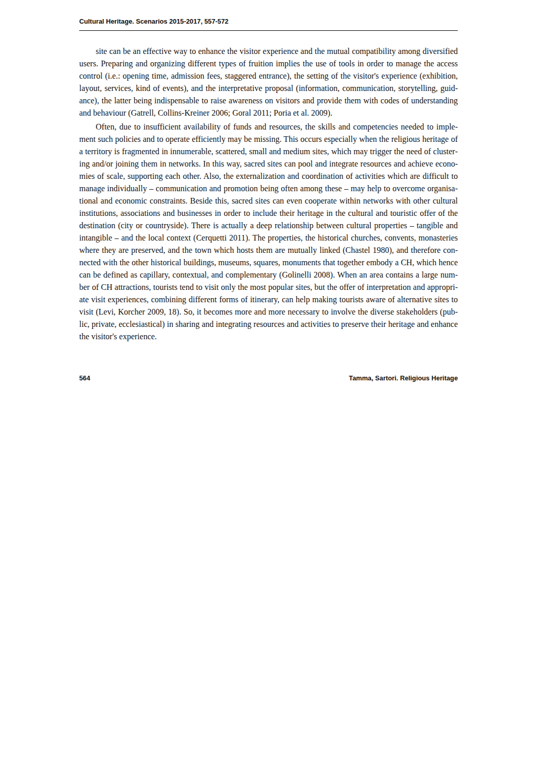Cultural Heritage. Scenarios 2015-2017, 557-572
site can be an effective way to enhance the visitor experience and the mutual compatibility among diversified users. Preparing and organizing different types of fruition implies the use of tools in order to manage the access control (i.e.: opening time, admission fees, staggered entrance), the setting of the visitor's experience (exhibition, layout, services, kind of events), and the interpretative proposal (information, communication, storytelling, guidance), the latter being indispensable to raise awareness on visitors and provide them with codes of understanding and behaviour (Gatrell, Collins-Kreiner 2006; Goral 2011; Poria et al. 2009).
Often, due to insufficient availability of funds and resources, the skills and competencies needed to implement such policies and to operate efficiently may be missing. This occurs especially when the religious heritage of a territory is fragmented in innumerable, scattered, small and medium sites, which may trigger the need of clustering and/or joining them in networks. In this way, sacred sites can pool and integrate resources and achieve economies of scale, supporting each other. Also, the externalization and coordination of activities which are difficult to manage individually – communication and promotion being often among these – may help to overcome organisational and economic constraints. Beside this, sacred sites can even cooperate within networks with other cultural institutions, associations and businesses in order to include their heritage in the cultural and touristic offer of the destination (city or countryside). There is actually a deep relationship between cultural properties – tangible and intangible – and the local context (Cerquetti 2011). The properties, the historical churches, convents, monasteries where they are preserved, and the town which hosts them are mutually linked (Chastel 1980), and therefore connected with the other historical buildings, museums, squares, monuments that together embody a CH, which hence can be defined as capillary, contextual, and complementary (Golinelli 2008). When an area contains a large number of CH attractions, tourists tend to visit only the most popular sites, but the offer of interpretation and appropriate visit experiences, combining different forms of itinerary, can help making tourists aware of alternative sites to visit (Levi, Korcher 2009, 18). So, it becomes more and more necessary to involve the diverse stakeholders (public, private, ecclesiastical) in sharing and integrating resources and activities to preserve their heritage and enhance the visitor's experience.
564 Tamma, Sartori. Religious Heritage